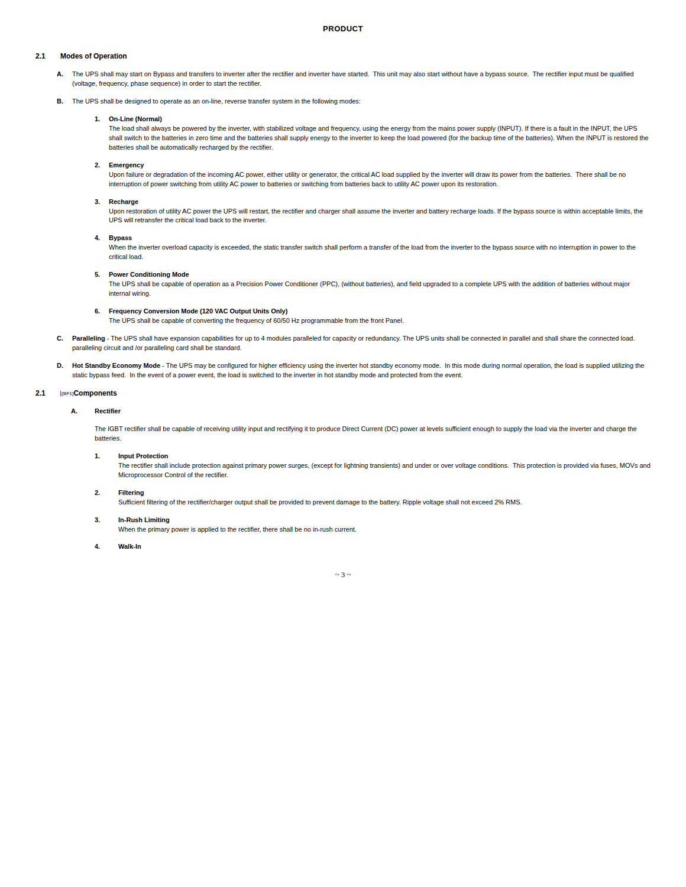PRODUCT
2.1 Modes of Operation
A. The UPS shall may start on Bypass and transfers to inverter after the rectifier and inverter have started. This unit may also start without have a bypass source. The rectifier input must be qualified (voltage, frequency, phase sequence) in order to start the rectifier.
B. The UPS shall be designed to operate as an on-line, reverse transfer system in the following modes:
1. On-Line (Normal) The load shall always be powered by the inverter, with stabilized voltage and frequency, using the energy from the mains power supply (INPUT). If there is a fault in the INPUT, the UPS shall switch to the batteries in zero time and the batteries shall supply energy to the inverter to keep the load powered (for the backup time of the batteries). When the INPUT is restored the batteries shall be automatically recharged by the rectifier.
2. Emergency Upon failure or degradation of the incoming AC power, either utility or generator, the critical AC load supplied by the inverter will draw its power from the batteries. There shall be no interruption of power switching from utility AC power to batteries or switching from batteries back to utility AC power upon its restoration.
3. Recharge Upon restoration of utility AC power the UPS will restart, the rectifier and charger shall assume the inverter and battery recharge loads. If the bypass source is within acceptable limits, the UPS will retransfer the critical load back to the inverter.
4. Bypass When the inverter overload capacity is exceeded, the static transfer switch shall perform a transfer of the load from the inverter to the bypass source with no interruption in power to the critical load.
5. Power Conditioning Mode The UPS shall be capable of operation as a Precision Power Conditioner (PPC), (without batteries), and field upgraded to a complete UPS with the addition of batteries without major internal wiring.
6. Frequency Conversion Mode (120 VAC Output Units Only) The UPS shall be capable of converting the frequency of 60/50 Hz programmable from the front Panel.
C. Paralleling - The UPS shall have expansion capabilities for up to 4 modules paralleled for capacity or redundancy. The UPS units shall be connected in parallel and shall share the connected load. paralleling circuit and /or paralleling card shall be standard.
D. Hot Standby Economy Mode - The UPS may be configured for higher efficiency using the inverter hot standby economy mode. In this mode during normal operation, the load is supplied utilizing the static bypass feed. In the event of a power event, the load is switched to the inverter in hot standby mode and protected from the event.
2.1[BF1] Components
A. Rectifier
The IGBT rectifier shall be capable of receiving utility input and rectifying it to produce Direct Current (DC) power at levels sufficient enough to supply the load via the inverter and charge the batteries.
1. Input Protection The rectifier shall include protection against primary power surges, (except for lightning transients) and under or over voltage conditions. This protection is provided via fuses, MOVs and Microprocessor Control of the rectifier.
2. Filtering Sufficient filtering of the rectifier/charger output shall be provided to prevent damage to the battery. Ripple voltage shall not exceed 2% RMS.
3. In-Rush Limiting When the primary power is applied to the rectifier, there shall be no in-rush current.
4. Walk-In
~ 3 ~